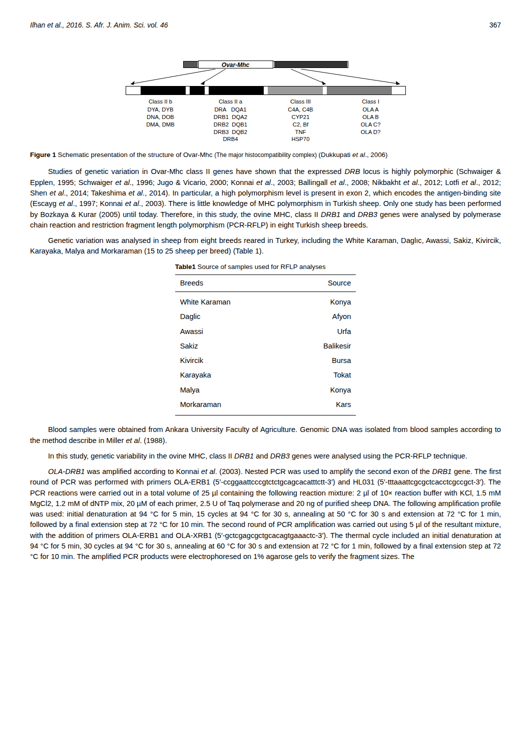Ilhan et al., 2016. S. Afr. J. Anim. Sci. vol. 46
367
Ovar-Mhc
Class II b
Class II a
Class III
Class I
DYA, DYB
DNA, DOB
DMA, DMB
DRA DQA1
DRB1 DQA2
DRB2 DQB1
DRB3 DQB2
DRB4
C4A, C4B
CYP21
C2, Bf
TNF
HSP70
OLA A
OLA B
OLA C?
OLA D?
Figure 1 Schematic presentation of the structure of Ovar-Mhc (The major histocompatibility complex) (Dukkupati et al., 2006)
Studies of genetic variation in Ovar-Mhc class II genes have shown that the expressed DRB locus is highly polymorphic (Schwaiger & Epplen, 1995; Schwaiger et al., 1996; Jugo & Vicario, 2000; Konnai et al., 2003; Ballingall et al., 2008; Nikbakht et al., 2012; Lotfi et al., 2012; Shen et al., 2014; Takeshima et al., 2014). In particular, a high polymorphism level is present in exon 2, which encodes the antigen-binding site (Escayg et al., 1997; Konnai et al., 2003). There is little knowledge of MHC polymorphism in Turkish sheep. Only one study has been performed by Bozkaya & Kurar (2005) until today. Therefore, in this study, the ovine MHC, class II DRB1 and DRB3 genes were analysed by polymerase chain reaction and restriction fragment length polymorphism (PCR-RFLP) in eight Turkish sheep breeds.
Genetic variation was analysed in sheep from eight breeds reared in Turkey, including the White Karaman, Daglıc, Awassi, Sakiz, Kivircik, Karayaka, Malya and Morkaraman (15 to 25 sheep per breed) (Table 1).
Table1 Source of samples used for RFLP analyses
| Breeds | Source |
| --- | --- |
| White Karaman | Konya |
| Daglic | Afyon |
| Awassi | Urfa |
| Sakiz | Balikesir |
| Kivircik | Bursa |
| Karayaka | Tokat |
| Malya | Konya |
| Morkaraman | Kars |
Blood samples were obtained from Ankara University Faculty of Agriculture. Genomic DNA was isolated from blood samples according to the method describe in Miller et al. (1988).
In this study, genetic variability in the ovine MHC, class II DRB1 and DRB3 genes were analysed using the PCR-RFLP technique.
OLA-DRB1 was amplified according to Konnai et al. (2003). Nested PCR was used to amplify the second exon of the DRB1 gene. The first round of PCR was performed with primers OLA-ERB1 (5′-ccggaattcccgtctctgcagcacatttctt-3′) and HL031 (5′-tttaaattcgcgctcacctcgccgct-3′). The PCR reactions were carried out in a total volume of 25 µl containing the following reaction mixture: 2 µl of 10× reaction buffer with KCl, 1.5 mM MgCl2, 1.2 mM of dNTP mix, 20 µM of each primer, 2.5 U of Taq polymerase and 20 ng of purified sheep DNA. The following amplification profile was used: initial denaturation at 94 °C for 5 min, 15 cycles at 94 °C for 30 s, annealing at 50 °C for 30 s and extension at 72 °C for 1 min, followed by a final extension step at 72 °C for 10 min. The second round of PCR amplification was carried out using 5 µl of the resultant mixture, with the addition of primers OLA-ERB1 and OLA-XRB1 (5′-gctcgagcgctgcacagtgaaactc-3′). The thermal cycle included an initial denaturation at 94 °C for 5 min, 30 cycles at 94 °C for 30 s, annealing at 60 °C for 30 s and extension at 72 °C for 1 min, followed by a final extension step at 72 °C for 10 min. The amplified PCR products were electrophoresed on 1% agarose gels to verify the fragment sizes. The